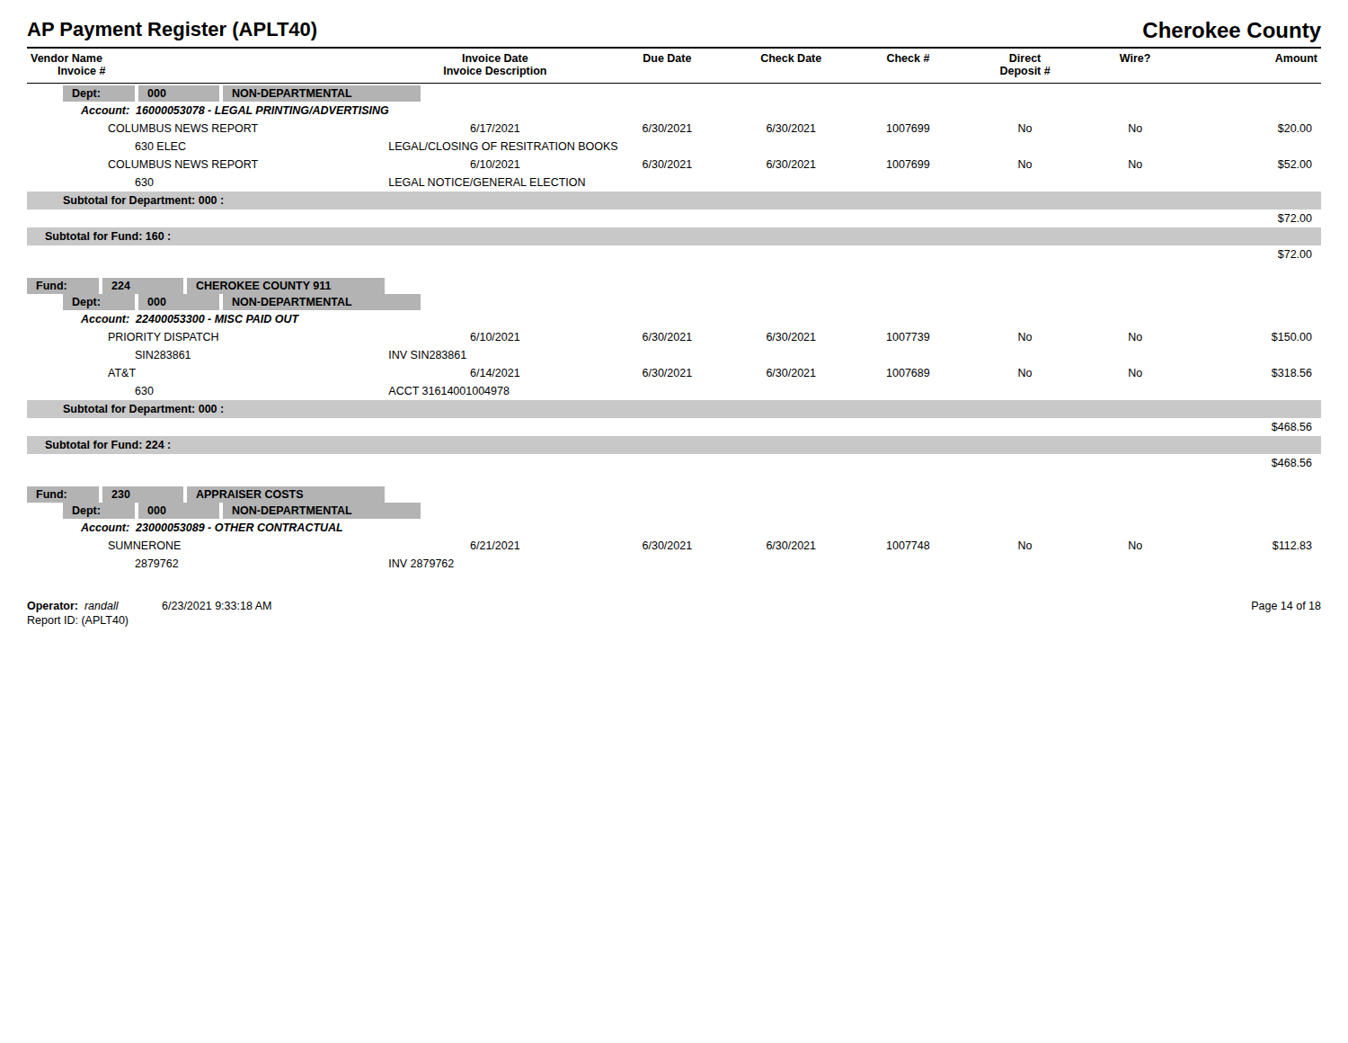AP Payment Register (APLT40)
Cherokee County
| Vendor Name Invoice # | Invoice Date Invoice Description | Due Date | Check Date | Check # | Direct Deposit # | Wire? | Amount |
| --- | --- | --- | --- | --- | --- | --- | --- |
| Dept: 000 NON-DEPARTMENTAL |
| Account: 16000053078 - LEGAL PRINTING/ADVERTISING |
| COLUMBUS NEWS REPORT | 6/17/2021 | 6/30/2021 | 6/30/2021 | 1007699 | No | No | $20.00 |
| 630 ELEC | LEGAL/CLOSING OF RESITRATION BOOKS | | | | | |
| COLUMBUS NEWS REPORT | 6/10/2021 | 6/30/2021 | 6/30/2021 | 1007699 | No | No | $52.00 |
| 630 | LEGAL NOTICE/GENERAL ELECTION | | | | | |
| Subtotal for Department: 000 : |
| | $72.00 |
| Subtotal for Fund: 160 : |
| | $72.00 |
| Fund: 224 CHEROKEE COUNTY 911 |
| Dept: 000 NON-DEPARTMENTAL |
| Account: 22400053300 - MISC PAID OUT |
| PRIORITY DISPATCH | 6/10/2021 | 6/30/2021 | 6/30/2021 | 1007739 | No | No | $150.00 |
| SIN283861 | INV SIN283861 | | | | | |
| AT&T | 6/14/2021 | 6/30/2021 | 6/30/2021 | 1007689 | No | No | $318.56 |
| 630 | ACCT 31614001004978 | | | | | |
| Subtotal for Department: 000 : |
| | $468.56 |
| Subtotal for Fund: 224 : |
| | $468.56 |
| Fund: 230 APPRAISER COSTS |
| Dept: 000 NON-DEPARTMENTAL |
| Account: 23000053089 - OTHER CONTRACTUAL |
| SUMNERONE | 6/21/2021 | 6/30/2021 | 6/30/2021 | 1007748 | No | No | $112.83 |
| 2879762 | INV 2879762 | | | | | |
Operator: randall 6/23/2021 9:33:18 AM
Report ID: (APLT40)
Page 14 of 18